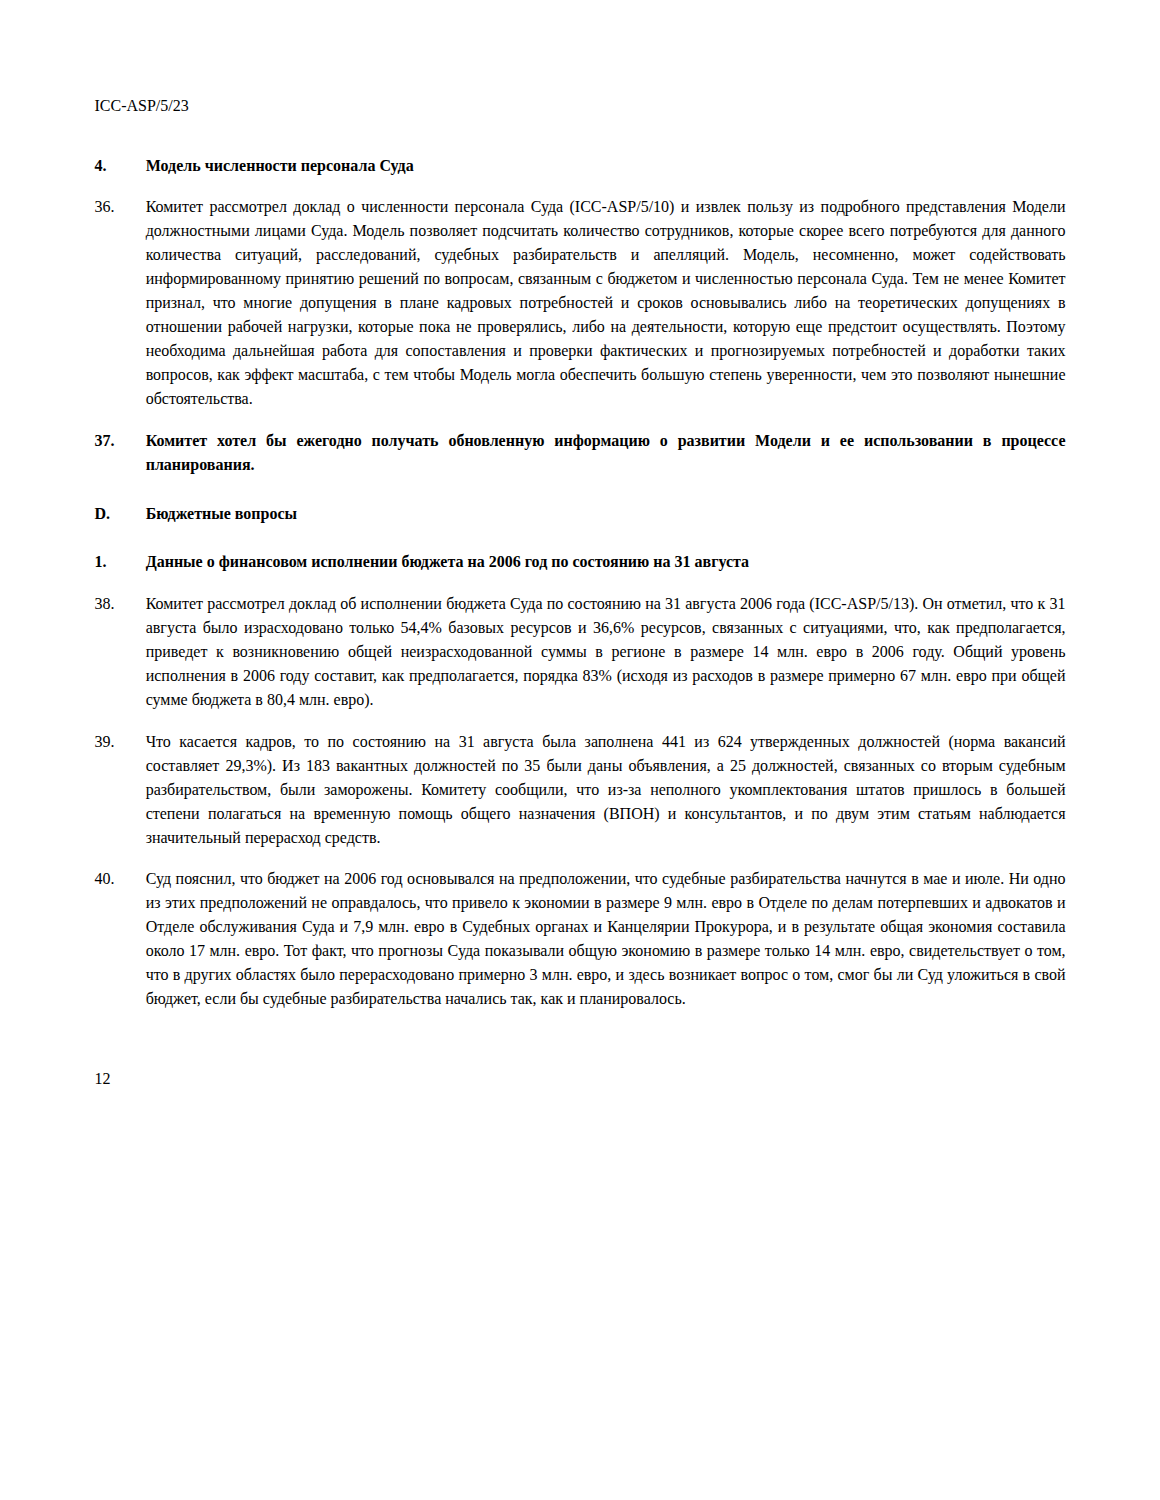ICC-ASP/5/23
4. Модель численности персонала Суда
36. Комитет рассмотрел доклад о численности персонала Суда (ICC-ASP/5/10) и извлек пользу из подробного представления Модели должностными лицами Суда. Модель позволяет подсчитать количество сотрудников, которые скорее всего потребуются для данного количества ситуаций, расследований, судебных разбирательств и апелляций. Модель, несомненно, может содействовать информированному принятию решений по вопросам, связанным с бюджетом и численностью персонала Суда. Тем не менее Комитет признал, что многие допущения в плане кадровых потребностей и сроков основывались либо на теоретических допущениях в отношении рабочей нагрузки, которые пока не проверялись, либо на деятельности, которую еще предстоит осуществлять. Поэтому необходима дальнейшая работа для сопоставления и проверки фактических и прогнозируемых потребностей и доработки таких вопросов, как эффект масштаба, с тем чтобы Модель могла обеспечить большую степень уверенности, чем это позволяют нынешние обстоятельства.
37. Комитет хотел бы ежегодно получать обновленную информацию о развитии Модели и ее использовании в процессе планирования.
D. Бюджетные вопросы
1. Данные о финансовом исполнении бюджета на 2006 год по состоянию на 31 августа
38. Комитет рассмотрел доклад об исполнении бюджета Суда по состоянию на 31 августа 2006 года (ICC-ASP/5/13). Он отметил, что к 31 августа было израсходовано только 54,4% базовых ресурсов и 36,6% ресурсов, связанных с ситуациями, что, как предполагается, приведет к возникновению общей неизрасходованной суммы в регионе в размере 14 млн. евро в 2006 году. Общий уровень исполнения в 2006 году составит, как предполагается, порядка 83% (исходя из расходов в размере примерно 67 млн. евро при общей сумме бюджета в 80,4 млн. евро).
39. Что касается кадров, то по состоянию на 31 августа была заполнена 441 из 624 утвержденных должностей (норма вакансий составляет 29,3%). Из 183 вакантных должностей по 35 были даны объявления, а 25 должностей, связанных со вторым судебным разбирательством, были заморожены. Комитету сообщили, что из-за неполного укомплектования штатов пришлось в большей степени полагаться на временную помощь общего назначения (ВПОН) и консультантов, и по двум этим статьям наблюдается значительный перерасход средств.
40. Суд пояснил, что бюджет на 2006 год основывался на предположении, что судебные разбирательства начнутся в мае и июле. Ни одно из этих предположений не оправдалось, что привело к экономии в размере 9 млн. евро в Отделе по делам потерпевших и адвокатов и Отделе обслуживания Суда и 7,9 млн. евро в Судебных органах и Канцелярии Прокурора, и в результате общая экономия составила около 17 млн. евро. Тот факт, что прогнозы Суда показывали общую экономию в размере только 14 млн. евро, свидетельствует о том, что в других областях было перерасходовано примерно 3 млн. евро, и здесь возникает вопрос о том, смог бы ли Суд уложиться в свой бюджет, если бы судебные разбирательства начались так, как и планировалось.
12